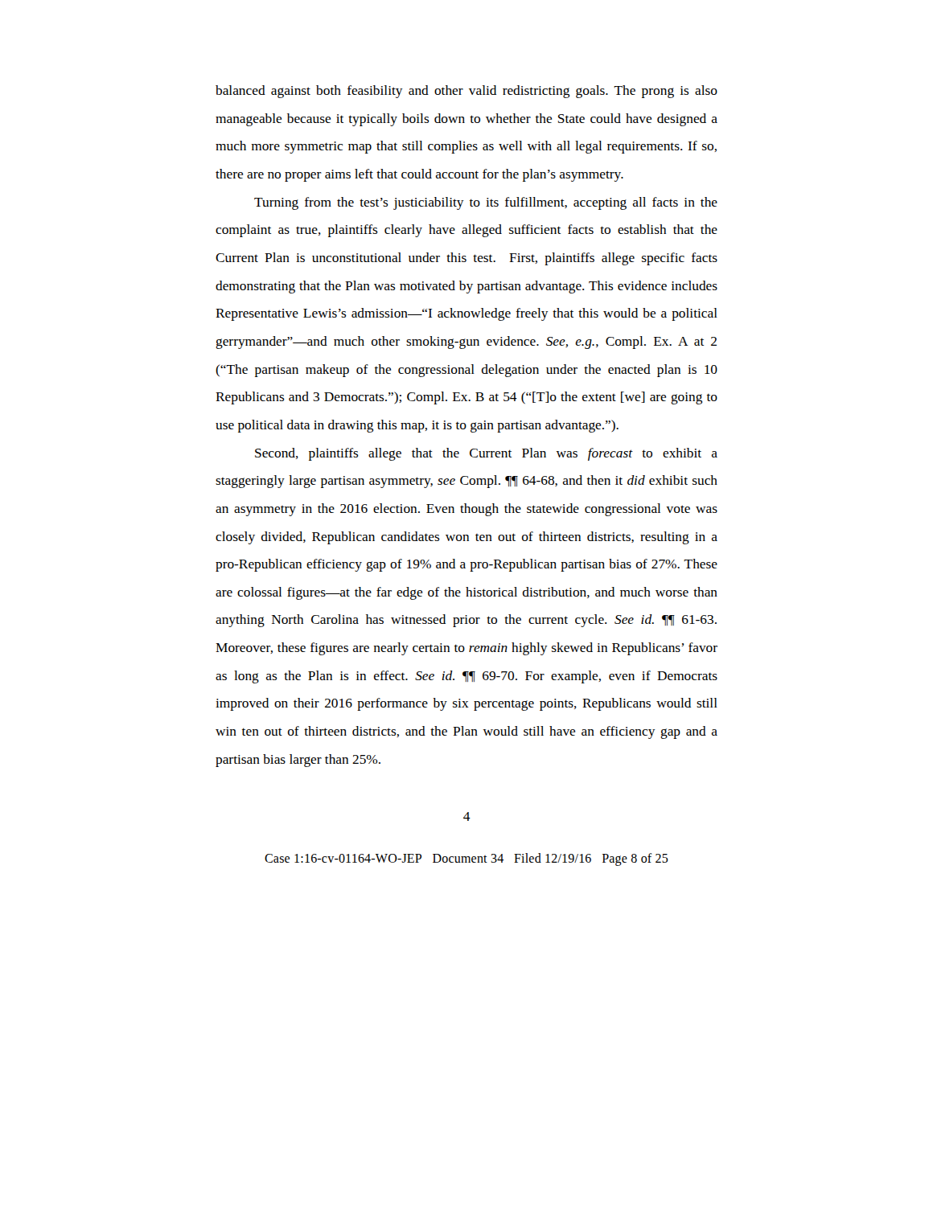balanced against both feasibility and other valid redistricting goals. The prong is also manageable because it typically boils down to whether the State could have designed a much more symmetric map that still complies as well with all legal requirements. If so, there are no proper aims left that could account for the plan’s asymmetry.
Turning from the test’s justiciability to its fulfillment, accepting all facts in the complaint as true, plaintiffs clearly have alleged sufficient facts to establish that the Current Plan is unconstitutional under this test. First, plaintiffs allege specific facts demonstrating that the Plan was motivated by partisan advantage. This evidence includes Representative Lewis’s admission—“I acknowledge freely that this would be a political gerrymander”—and much other smoking-gun evidence. See, e.g., Compl. Ex. A at 2 (“The partisan makeup of the congressional delegation under the enacted plan is 10 Republicans and 3 Democrats.”); Compl. Ex. B at 54 (“[T]o the extent [we] are going to use political data in drawing this map, it is to gain partisan advantage.”).
Second, plaintiffs allege that the Current Plan was forecast to exhibit a staggeringly large partisan asymmetry, see Compl. ¶¶ 64-68, and then it did exhibit such an asymmetry in the 2016 election. Even though the statewide congressional vote was closely divided, Republican candidates won ten out of thirteen districts, resulting in a pro-Republican efficiency gap of 19% and a pro-Republican partisan bias of 27%. These are colossal figures—at the far edge of the historical distribution, and much worse than anything North Carolina has witnessed prior to the current cycle. See id. ¶¶ 61-63. Moreover, these figures are nearly certain to remain highly skewed in Republicans’ favor as long as the Plan is in effect. See id. ¶¶ 69-70. For example, even if Democrats improved on their 2016 performance by six percentage points, Republicans would still win ten out of thirteen districts, and the Plan would still have an efficiency gap and a partisan bias larger than 25%.
4
Case 1:16-cv-01164-WO-JEP Document 34 Filed 12/19/16 Page 8 of 25